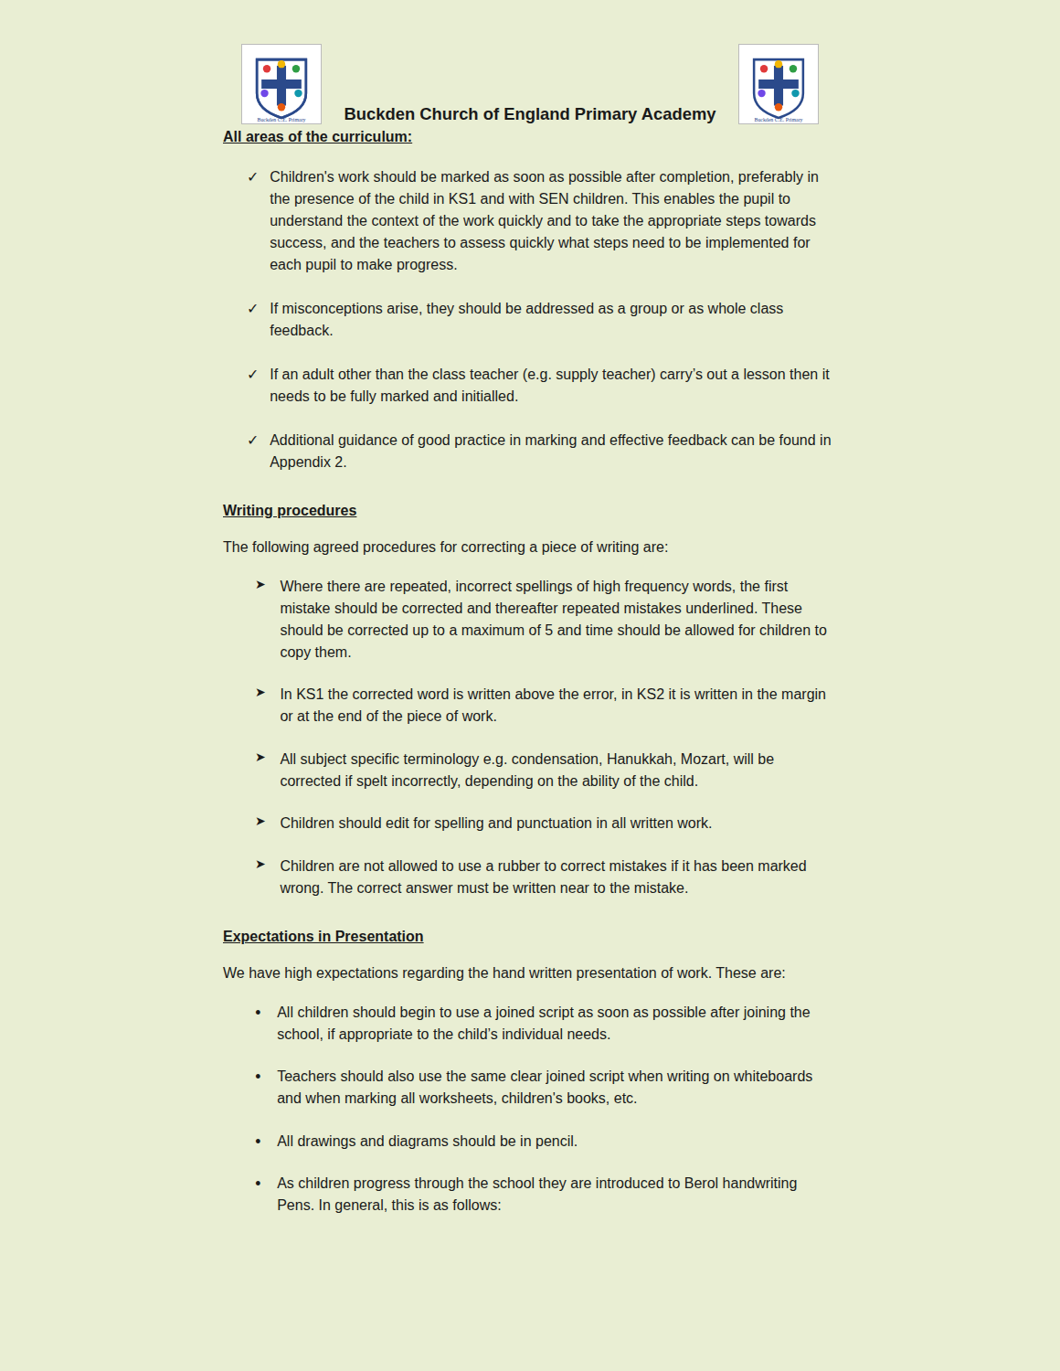Buckden C.E. Primary
Buckden Church of England Primary Academy
Buckden C.E. Primary
All areas of the curriculum:
Children's work should be marked as soon as possible after completion, preferably in the presence of the child in KS1 and with SEN children. This enables the pupil to understand the context of the work quickly and to take the appropriate steps towards success, and the teachers to assess quickly what steps need to be implemented for each pupil to make progress.
If misconceptions arise, they should be addressed as a group or as whole class feedback.
If an adult other than the class teacher (e.g. supply teacher) carry’s out a lesson then it needs to be fully marked and initialled.
Additional guidance of good practice in marking and effective feedback can be found in Appendix 2.
Writing procedures
The following agreed procedures for correcting a piece of writing are:
Where there are repeated, incorrect spellings of high frequency words, the first mistake should be corrected and thereafter repeated mistakes underlined. These should be corrected up to a maximum of 5 and time should be allowed for children to copy them.
In KS1 the corrected word is written above the error, in KS2 it is written in the margin or at the end of the piece of work.
All subject specific terminology e.g. condensation, Hanukkah, Mozart, will be corrected if spelt incorrectly, depending on the ability of the child.
Children should edit for spelling and punctuation in all written work.
Children are not allowed to use a rubber to correct mistakes if it has been marked wrong. The correct answer must be written near to the mistake.
Expectations in Presentation
We have high expectations regarding the hand written presentation of work. These are:
All children should begin to use a joined script as soon as possible after joining the school, if appropriate to the child’s individual needs.
Teachers should also use the same clear joined script when writing on whiteboards and when marking all worksheets, children's books, etc.
All drawings and diagrams should be in pencil.
As children progress through the school they are introduced to Berol handwriting Pens. In general, this is as follows: